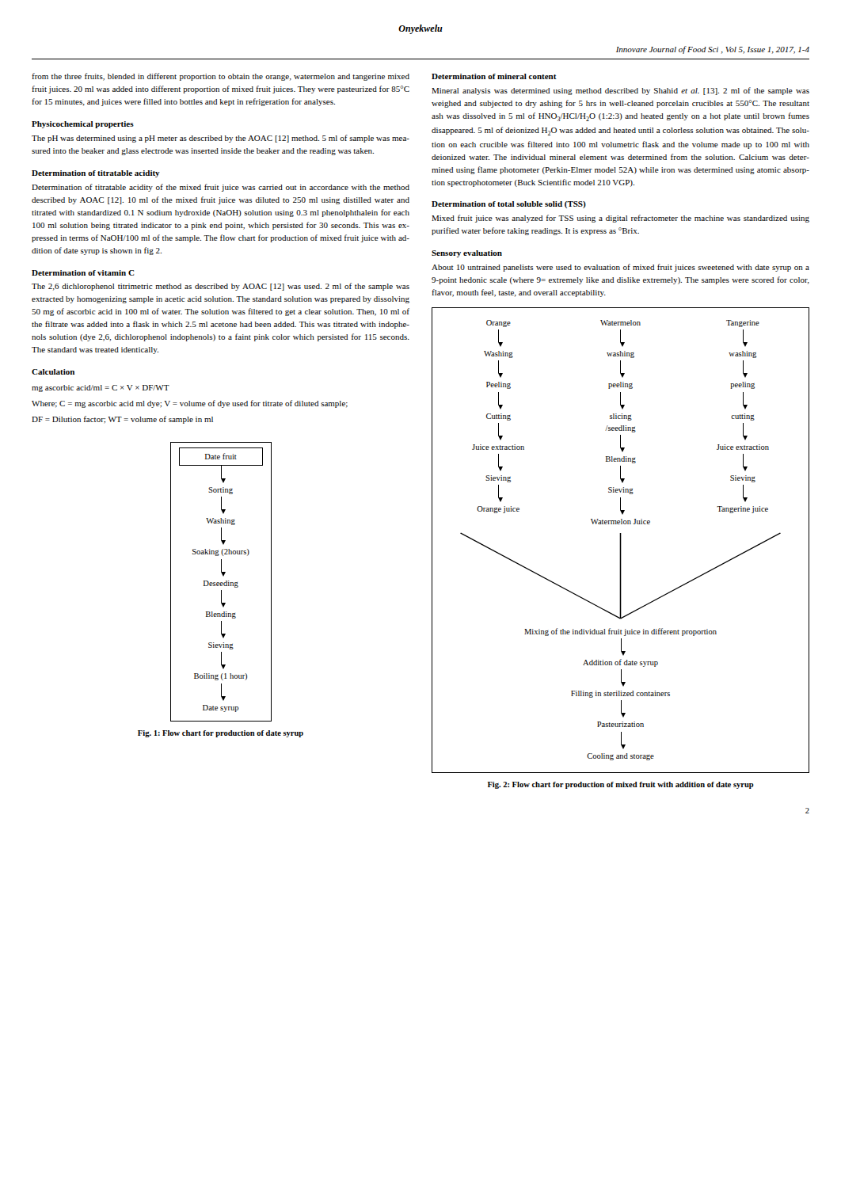Onyekwelu
Innovare Journal of Food Sci , Vol 5, Issue 1, 2017, 1-4
from the three fruits, blended in different proportion to obtain the orange, watermelon and tangerine mixed fruit juices. 20 ml was added into different proportion of mixed fruit juices. They were pasteurized for 85°C for 15 minutes, and juices were filled into bottles and kept in refrigeration for analyses.
Physicochemical properties
The pH was determined using a pH meter as described by the AOAC [12] method. 5 ml of sample was measured into the beaker and glass electrode was inserted inside the beaker and the reading was taken.
Determination of titratable acidity
Determination of titratable acidity of the mixed fruit juice was carried out in accordance with the method described by AOAC [12]. 10 ml of the mixed fruit juice was diluted to 250 ml using distilled water and titrated with standardized 0.1 N sodium hydroxide (NaOH) solution using 0.3 ml phenolphthalein for each 100 ml solution being titrated indicator to a pink end point, which persisted for 30 seconds. This was expressed in terms of NaOH/100 ml of the sample. The flow chart for production of mixed fruit juice with addition of date syrup is shown in fig 2.
Determination of vitamin C
The 2,6 dichlorophenol titrimetric method as described by AOAC [12] was used. 2 ml of the sample was extracted by homogenizing sample in acetic acid solution. The standard solution was prepared by dissolving 50 mg of ascorbic acid in 100 ml of water. The solution was filtered to get a clear solution. Then, 10 ml of the filtrate was added into a flask in which 2.5 ml acetone had been added. This was titrated with indophenols solution (dye 2,6, dichlorophenol indophenols) to a faint pink color which persisted for 115 seconds. The standard was treated identically.
Calculation
mg ascorbic acid/ml = C × V × DF/WT
Where; C = mg ascorbic acid ml dye; V = volume of dye used for titrate of diluted sample;
DF = Dilution factor; WT = volume of sample in ml
Date fruit
Sorting
Washing
Soaking (2hours)
Deseeding
Blending
Sieving
Boiling (1 hour)
Date syrup
Fig. 1: Flow chart for production of date syrup
Determination of mineral content
Mineral analysis was determined using method described by Shahid et al. [13]. 2 ml of the sample was weighed and subjected to dry ashing for 5 hrs in well-cleaned porcelain crucibles at 550°C. The resultant ash was dissolved in 5 ml of HNO3/HCl/H2O (1:2:3) and heated gently on a hot plate until brown fumes disappeared. 5 ml of deionized H2O was added and heated until a colorless solution was obtained. The solution on each crucible was filtered into 100 ml volumetric flask and the volume made up to 100 ml with deionized water. The individual mineral element was determined from the solution. Calcium was determined using flame photometer (Perkin-Elmer model 52A) while iron was determined using atomic absorption spectrophotometer (Buck Scientific model 210 VGP).
Determination of total soluble solid (TSS)
Mixed fruit juice was analyzed for TSS using a digital refractometer the machine was standardized using purified water before taking readings. It is express as °Brix.
Sensory evaluation
About 10 untrained panelists were used to evaluation of mixed fruit juices sweetened with date syrup on a 9-point hedonic scale (where 9= extremely like and dislike extremely). The samples were scored for color, flavor, mouth feel, taste, and overall acceptability.
Orange
Washing
Peeling
Cutting
Juice extraction
Sieving
Orange juice
Watermelon
washing
peeling
slicing
/seedling
Blending
Sieving
Watermelon Juice
Tangerine
washing
peeling
cutting
Juice extraction
Sieving
Tangerine juice
Mixing of the individual fruit juice in different proportion
Addition of date syrup
Filling in sterilized containers
Pasteurization
Cooling and storage
Fig. 2: Flow chart for production of mixed fruit with addition of date syrup
2